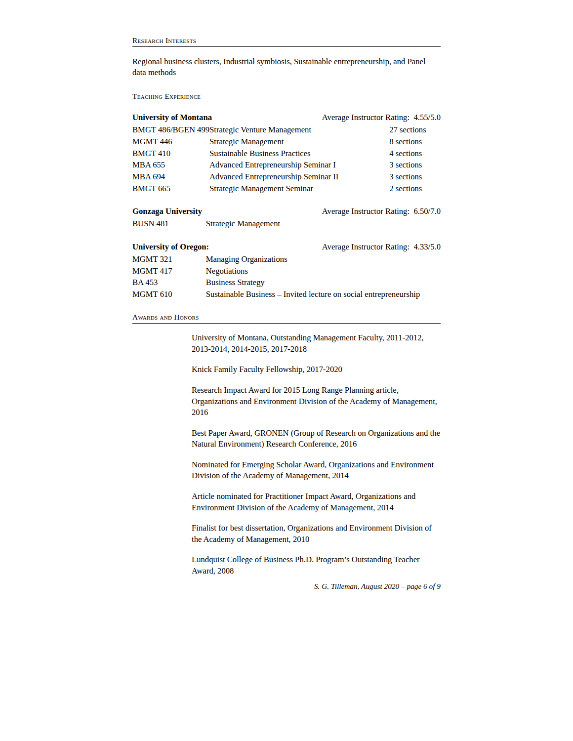Research Interests
Regional business clusters, Industrial symbiosis, Sustainable entrepreneurship, and Panel data methods
Teaching Experience
University of Montana Average Instructor Rating: 4.55/5.0
| BMGT 486/BGEN 499 | Strategic Venture Management | 27 sections |
| MGMT 446 | Strategic Management | 8 sections |
| BMGT 410 | Sustainable Business Practices | 4 sections |
| MBA 655 | Advanced Entrepreneurship Seminar I | 3 sections |
| MBA 694 | Advanced Entrepreneurship Seminar II | 3 sections |
| BMGT 665 | Strategic Management Seminar | 2 sections |
Gonzaga University Average Instructor Rating: 6.50/7.0
| BUSN 481 | Strategic Management |
University of Oregon: Average Instructor Rating: 4.33/5.0
| MGMT 321 | Managing Organizations |
| MGMT 417 | Negotiations |
| BA 453 | Business Strategy |
| MGMT 610 | Sustainable Business – Invited lecture on social entrepreneurship |
Awards and Honors
University of Montana, Outstanding Management Faculty, 2011-2012, 2013-2014, 2014-2015, 2017-2018
Knick Family Faculty Fellowship, 2017-2020
Research Impact Award for 2015 Long Range Planning article, Organizations and Environment Division of the Academy of Management, 2016
Best Paper Award, GRONEN (Group of Research on Organizations and the Natural Environment) Research Conference, 2016
Nominated for Emerging Scholar Award, Organizations and Environment Division of the Academy of Management, 2014
Article nominated for Practitioner Impact Award, Organizations and Environment Division of the Academy of Management, 2014
Finalist for best dissertation, Organizations and Environment Division of the Academy of Management, 2010
Lundquist College of Business Ph.D. Program’s Outstanding Teacher Award, 2008
S. G. Tilleman, August 2020 – page 6 of 9